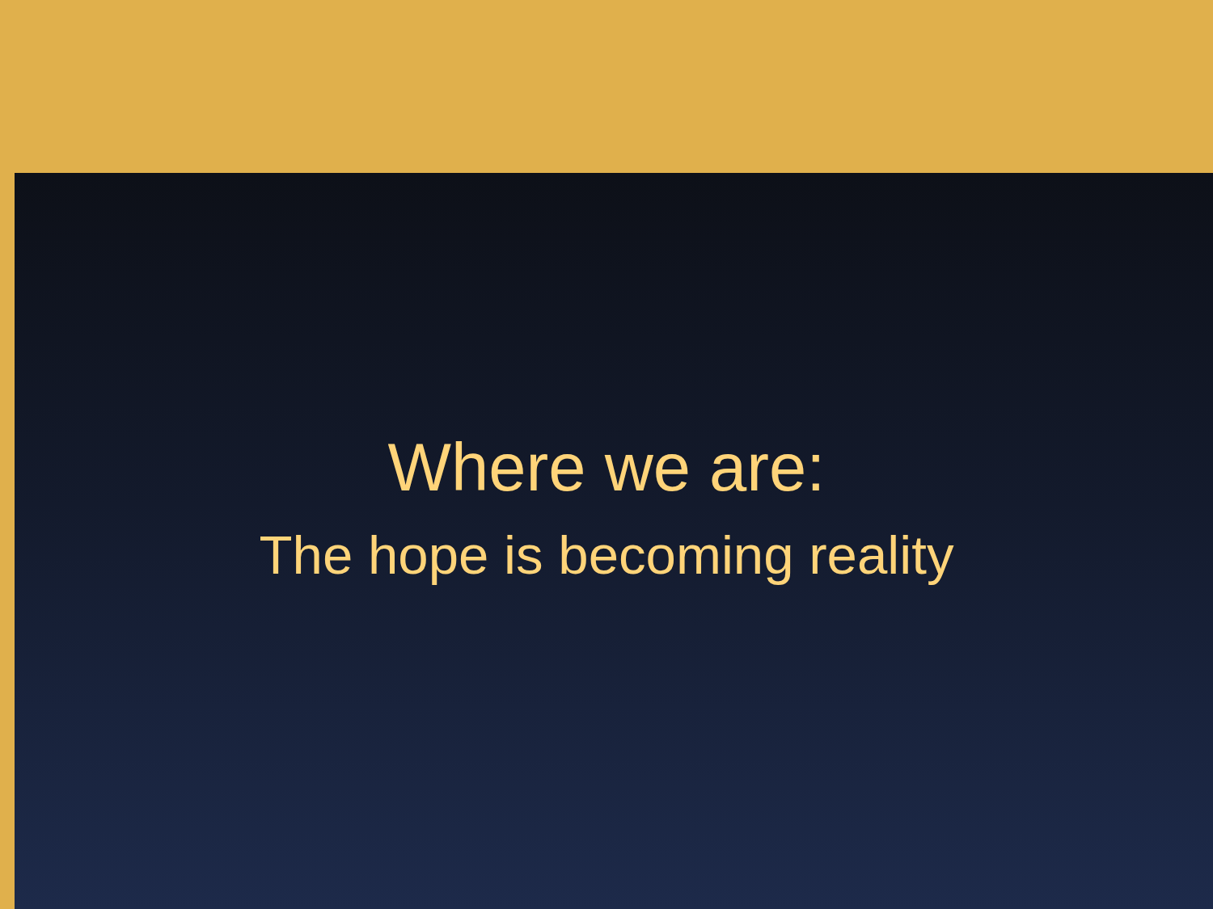Where we are:
The hope is becoming reality